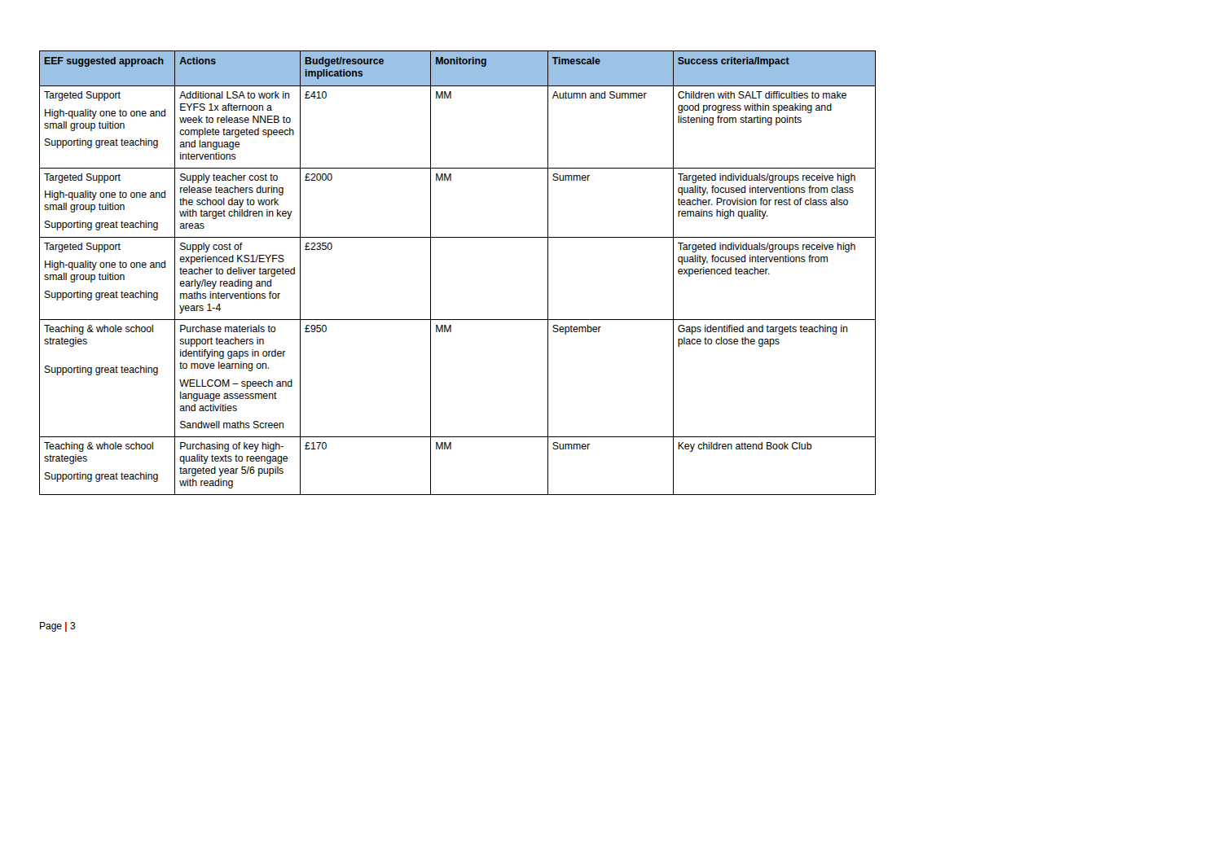| EEF suggested approach | Actions | Budget/resource implications | Monitoring | Timescale | Success criteria/Impact |
| --- | --- | --- | --- | --- | --- |
| Targeted Support High-quality one to one and small group tuition Supporting great teaching | Additional LSA to work in EYFS 1x afternoon a week to release NNEB to complete targeted speech and language interventions | £410 | MM | Autumn and Summer | Children with SALT difficulties to make good progress within speaking and listening from starting points |
| Targeted Support High-quality one to one and small group tuition Supporting great teaching | Supply teacher cost to release teachers during the school day to work with target children in key areas | £2000 | MM | Summer | Targeted individuals/groups receive high quality, focused interventions from class teacher. Provision for rest of class also remains high quality. |
| Targeted Support High-quality one to one and small group tuition Supporting great teaching | Supply cost of experienced KS1/EYFS teacher to deliver targeted early/ley reading and maths interventions for years 1-4 | £2350 | | | Targeted individuals/groups receive high quality, focused interventions from experienced teacher. |
| Teaching & whole school strategies Supporting great teaching | Purchase materials to support teachers in identifying gaps in order to move learning on. WELLCOM – speech and language assessment and activities Sandwell maths Screen | £950 | MM | September | Gaps identified and targets teaching in place to close the gaps |
| Teaching & whole school strategies Supporting great teaching | Purchasing of key high-quality texts to reengage targeted year 5/6 pupils with reading | £170 | MM | Summer | Key children attend Book Club |
Page | 3